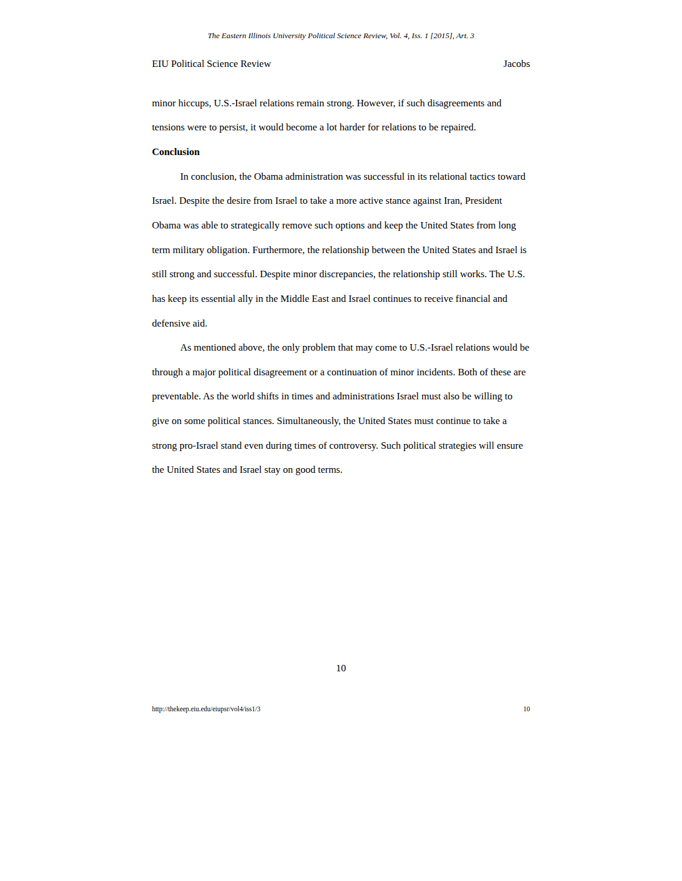The Eastern Illinois University Political Science Review, Vol. 4, Iss. 1 [2015], Art. 3
EIU Political Science Review Jacobs
minor hiccups, U.S.-Israel relations remain strong. However, if such disagreements and tensions were to persist, it would become a lot harder for relations to be repaired.
Conclusion
In conclusion, the Obama administration was successful in its relational tactics toward Israel. Despite the desire from Israel to take a more active stance against Iran, President Obama was able to strategically remove such options and keep the United States from long term military obligation. Furthermore, the relationship between the United States and Israel is still strong and successful. Despite minor discrepancies, the relationship still works. The U.S. has keep its essential ally in the Middle East and Israel continues to receive financial and defensive aid.
As mentioned above, the only problem that may come to U.S.-Israel relations would be through a major political disagreement or a continuation of minor incidents. Both of these are preventable. As the world shifts in times and administrations Israel must also be willing to give on some political stances. Simultaneously, the United States must continue to take a strong pro-Israel stand even during times of controversy. Such political strategies will ensure the United States and Israel stay on good terms.
10
http://thekeep.eiu.edu/eiupsr/vol4/iss1/3 10